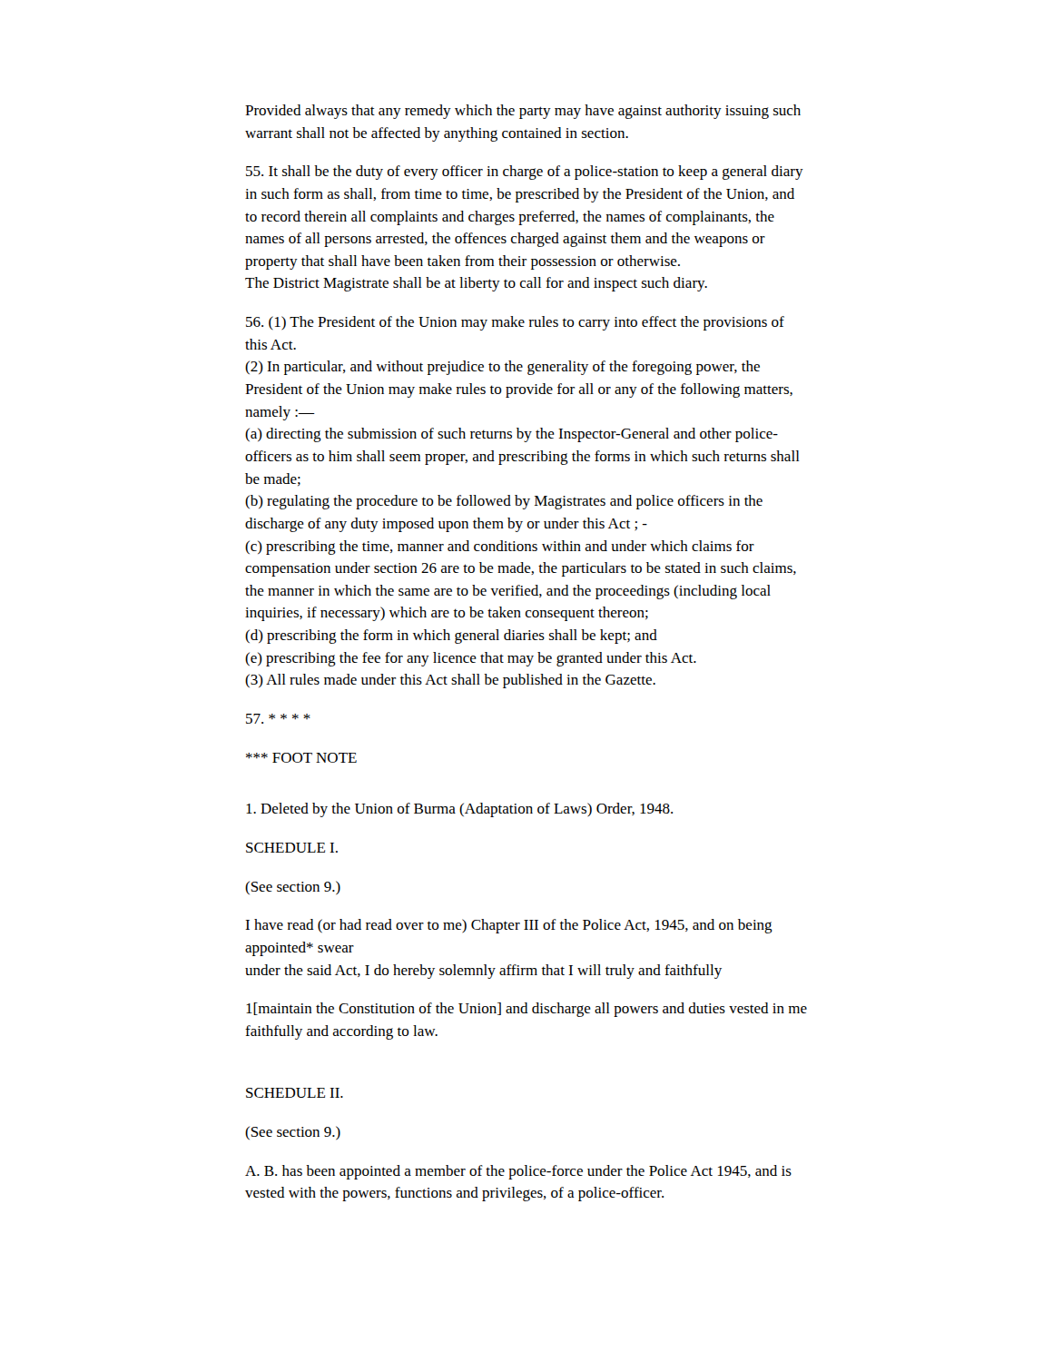Provided always that any remedy which the party may have against authority issuing such warrant shall not be affected by anything contained in section.
55. It shall be the duty of every officer in charge of a police-station to keep a general diary in such form as shall, from time to time, be prescribed by the President of the Union, and to record therein all complaints and charges preferred, the names of complainants, the names of all persons arrested, the offences charged against them and the weapons or property that shall have been taken from their possession or otherwise.
The District Magistrate shall be at liberty to call for and inspect such diary.
56. (1) The President of the Union may make rules to carry into effect the provisions of this Act.
(2) In particular, and without prejudice to the generality of the foregoing power, the President of the Union may make rules to provide for all or any of the following matters, namely :—
(a) directing the submission of such returns by the Inspector-General and other police-officers as to him shall seem proper, and prescribing the forms in which such returns shall be made;
(b) regulating the procedure to be followed by Magistrates and police officers in the discharge of any duty imposed upon them by or under this Act ; -
(c) prescribing the time, manner and conditions within and under which claims for compensation under section 26 are to be made, the particulars to be stated in such claims, the manner in which the same are to be verified, and the proceedings (including local inquiries, if necessary) which are to be taken consequent thereon;
(d) prescribing the form in which general diaries shall be kept; and
(e) prescribing the fee for any licence that may be granted under this Act.
(3) All rules made under this Act shall be published in the Gazette.
57. * * * *
*** FOOT NOTE
1. Deleted by the Union of Burma (Adaptation of Laws) Order, 1948.
SCHEDULE I.
(See section 9.)
I have read (or had read over to me) Chapter III of the Police Act, 1945, and on being appointed* swear
under the said Act, I do hereby solemnly affirm that I will truly and faithfully
1[maintain the Constitution of the Union] and discharge all powers and duties vested in me faithfully and according to law.
SCHEDULE II.
(See section 9.)
A. B. has been appointed a member of the police-force under the Police Act 1945, and is vested with the powers, functions and privileges, of a police-officer.